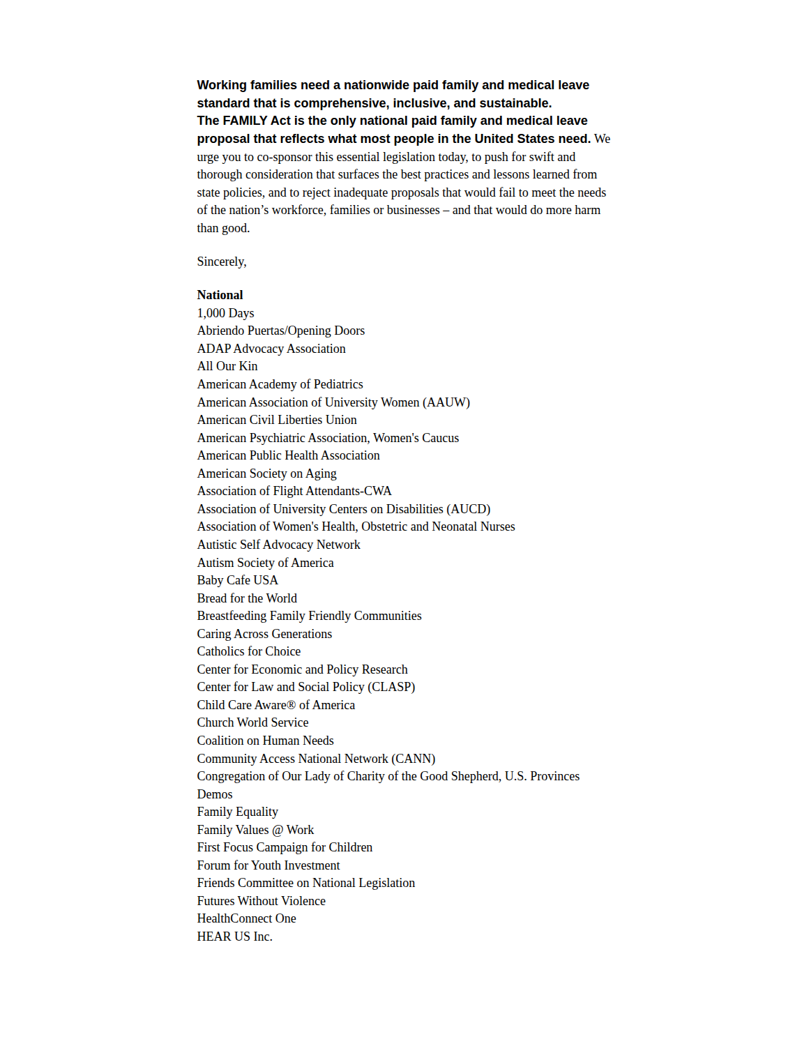Working families need a nationwide paid family and medical leave standard that is comprehensive, inclusive, and sustainable.
The FAMILY Act is the only national paid family and medical leave proposal that reflects what most people in the United States need. We urge you to co-sponsor this essential legislation today, to push for swift and thorough consideration that surfaces the best practices and lessons learned from state policies, and to reject inadequate proposals that would fail to meet the needs of the nation’s workforce, families or businesses – and that would do more harm than good.
Sincerely,
National
1,000 Days
Abriendo Puertas/Opening Doors
ADAP Advocacy Association
All Our Kin
American Academy of Pediatrics
American Association of University Women (AAUW)
American Civil Liberties Union
American Psychiatric Association, Women's Caucus
American Public Health Association
American Society on Aging
Association of Flight Attendants-CWA
Association of University Centers on Disabilities (AUCD)
Association of Women's Health, Obstetric and Neonatal Nurses
Autistic Self Advocacy Network
Autism Society of America
Baby Cafe USA
Bread for the World
Breastfeeding Family Friendly Communities
Caring Across Generations
Catholics for Choice
Center for Economic and Policy Research
Center for Law and Social Policy (CLASP)
Child Care Aware® of America
Church World Service
Coalition on Human Needs
Community Access National Network (CANN)
Congregation of Our Lady of Charity of the Good Shepherd, U.S. Provinces
Demos
Family Equality
Family Values @ Work
First Focus Campaign for Children
Forum for Youth Investment
Friends Committee on National Legislation
Futures Without Violence
HealthConnect One
HEAR US Inc.